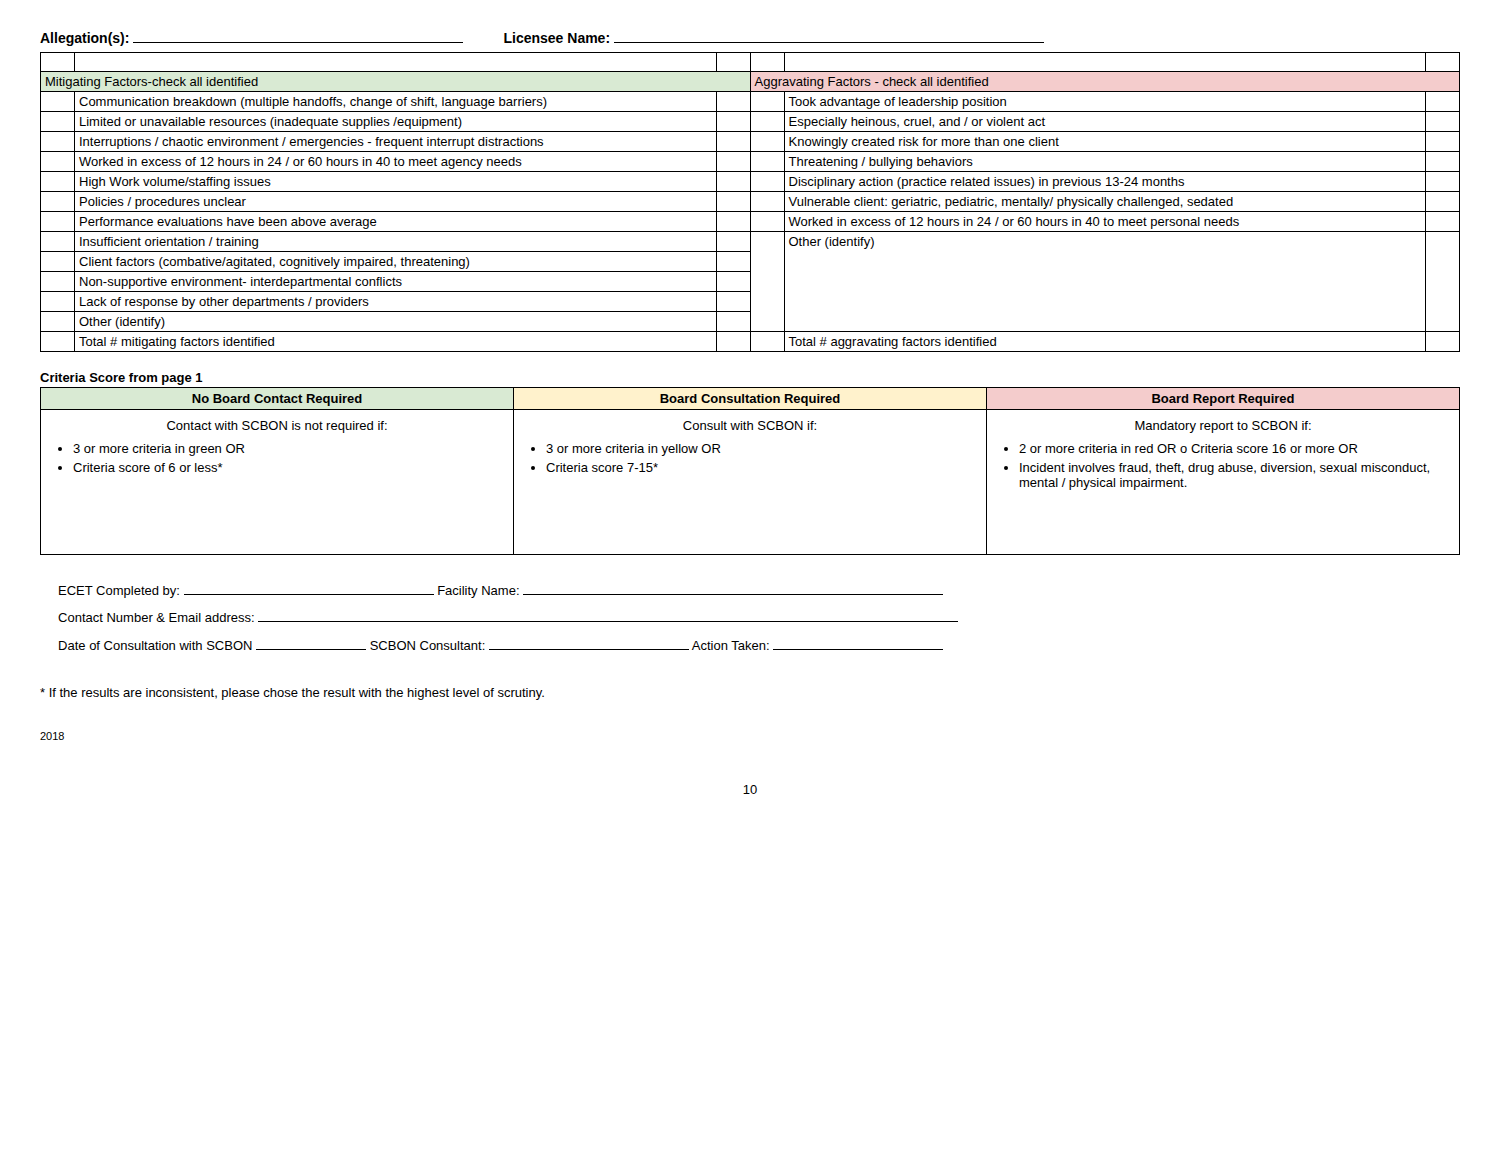Allegation(s): Licensee Name:
| Mitigating Factors-check all identified | Aggravating Factors - check all identified |
| | Communication breakdown (multiple handoffs, change of shift, language barriers) | | | Took advantage of leadership position | |
| | Limited or unavailable resources (inadequate supplies /equipment) | | | Especially heinous, cruel, and / or violent act | |
| | Interruptions / chaotic environment / emergencies - frequent interrupt distractions | | | Knowingly created risk for more than one client | |
| | Worked in excess of 12 hours in 24 / or 60 hours in 40 to meet agency needs | | | Threatening / bullying behaviors | |
| | High Work volume/staffing issues | | | Disciplinary action (practice related issues) in previous 13-24 months | |
| | Policies / procedures unclear | | | Vulnerable client: geriatric, pediatric, mentally/ physically challenged, sedated | |
| | Performance evaluations have been above average | | | Worked in excess of 12 hours in 24 / or 60 hours in 40 to meet personal needs | |
| | Insufficient orientation / training | | | Other (identify) | |
| | Client factors (combative/agitated, cognitively impaired, threatening) | |
| | Non-supportive environment- interdepartmental conflicts | |
| | Lack of response by other departments / providers | |
| | Other (identify) | |
| | Total # mitigating factors identified | | | Total # aggravating factors identified | |
Criteria Score from page 1
| No Board Contact Required | Board Consultation Required | Board Report Required |
| --- | --- | --- |
| Contact with SCBON is not required if: 3 or more criteria in green OR Criteria score of 6 or less* | Consult with SCBON if: 3 or more criteria in yellow OR Criteria score 7-15* | Mandatory report to SCBON if: 2 or more criteria in red OR o Criteria score 16 or more OR Incident involves fraud, theft, drug abuse, diversion, sexual misconduct, mental / physical impairment. |
ECET Completed by: Facility Name:
Contact Number & Email address:
Date of Consultation with SCBON SCBON Consultant: Action Taken:
* If the results are inconsistent, please chose the result with the highest level of scrutiny.
2018
10